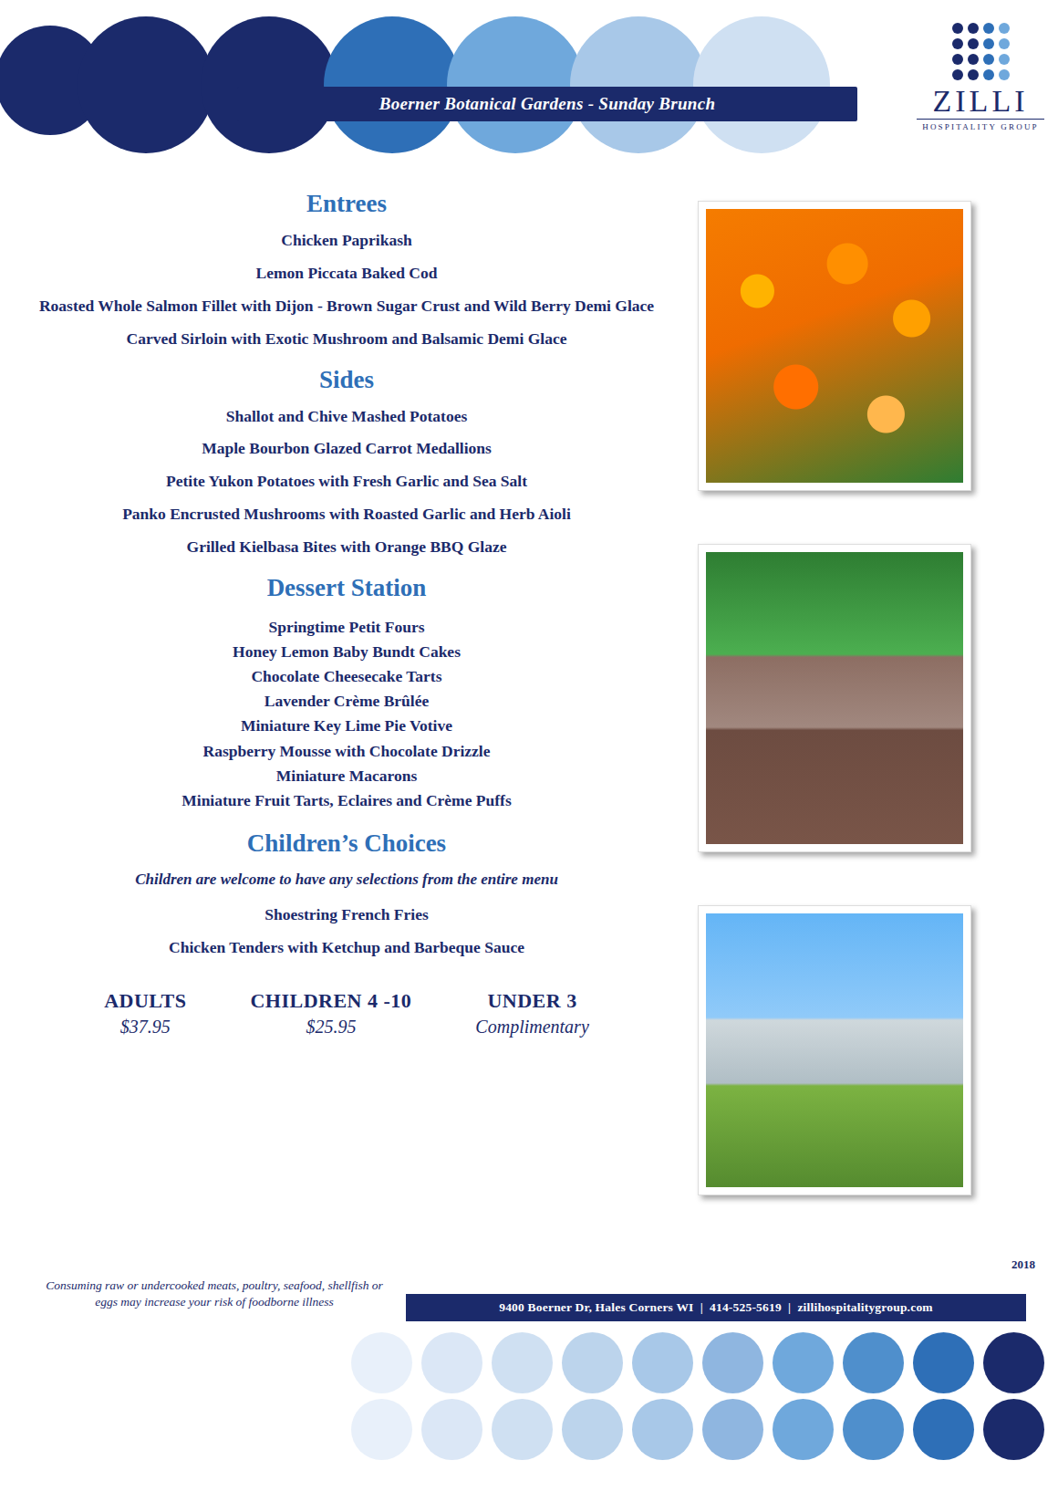Boerner Botanical Gardens - Sunday Brunch
ZILLI
HOSPITALITY GROUP
Entrees
Chicken Paprikash
Lemon Piccata Baked Cod
Roasted Whole Salmon Fillet with Dijon - Brown Sugar Crust and Wild Berry Demi Glace
Carved Sirloin with Exotic Mushroom and Balsamic Demi Glace
Sides
Shallot and Chive Mashed Potatoes
Maple Bourbon Glazed Carrot Medallions
Petite Yukon Potatoes with Fresh Garlic and Sea Salt
Panko Encrusted Mushrooms with Roasted Garlic and Herb Aioli
Grilled Kielbasa Bites with Orange BBQ Glaze
Dessert Station
Springtime Petit Fours
Honey Lemon Baby Bundt Cakes
Chocolate Cheesecake Tarts
Lavender Crème Brûlée
Miniature Key Lime Pie Votive
Raspberry Mousse with Chocolate Drizzle
Miniature Macarons
Miniature Fruit Tarts, Eclaires and Crème Puffs
Children’s Choices
Children are welcome to have any selections from the entire menu
Shoestring French Fries
Chicken Tenders with Ketchup and Barbeque Sauce
ADULTS
$37.95
CHILDREN 4 -10
$25.95
UNDER 3
Complimentary
2018
Consuming raw or undercooked meats, poultry, seafood, shellfish or eggs may increase your risk of foodborne illness
9400 Boerner Dr, Hales Corners WI | 414-525-5619 | zillihospitalitygroup.com